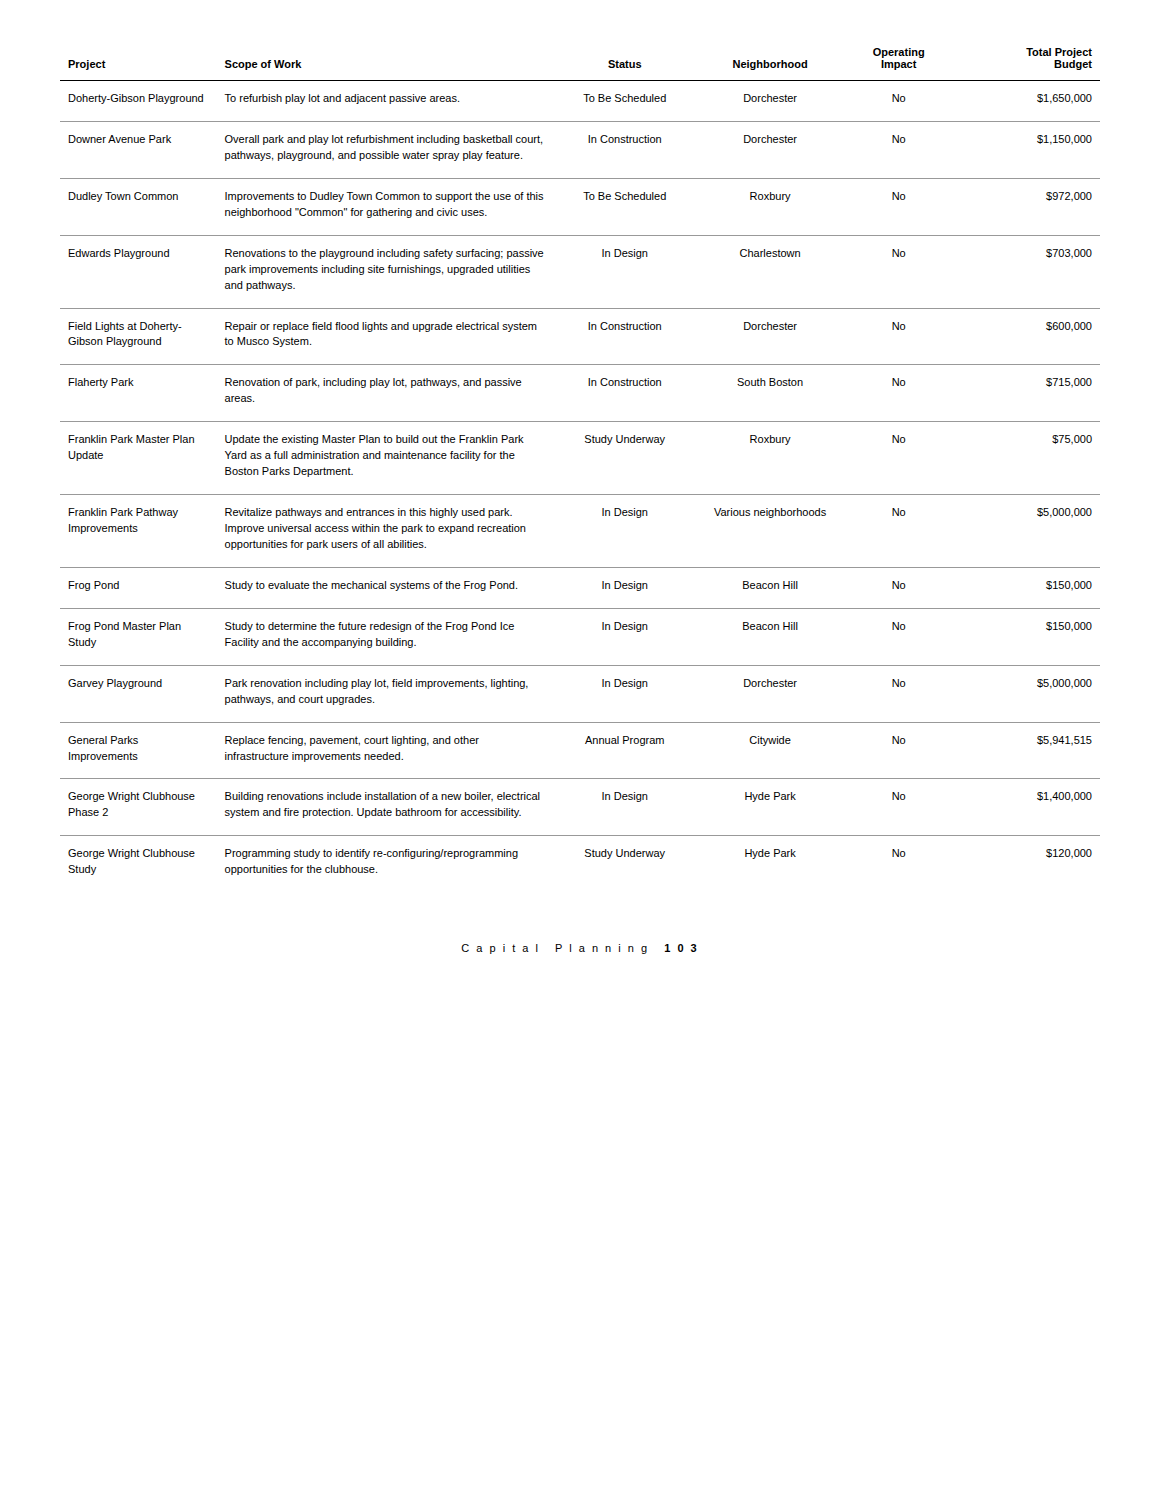| Project | Scope of Work | Status | Neighborhood | Operating Impact | Total Project Budget |
| --- | --- | --- | --- | --- | --- |
| Doherty-Gibson Playground | To refurbish play lot and adjacent passive areas. | To Be Scheduled | Dorchester | No | $1,650,000 |
| Downer Avenue Park | Overall park and play lot refurbishment including basketball court, pathways, playground, and possible water spray play feature. | In Construction | Dorchester | No | $1,150,000 |
| Dudley Town Common | Improvements to Dudley Town Common to support the use of this neighborhood "Common" for gathering and civic uses. | To Be Scheduled | Roxbury | No | $972,000 |
| Edwards Playground | Renovations to the playground including safety surfacing; passive park improvements including site furnishings, upgraded utilities and pathways. | In Design | Charlestown | No | $703,000 |
| Field Lights at Doherty-Gibson Playground | Repair or replace field flood lights and upgrade electrical system to Musco System. | In Construction | Dorchester | No | $600,000 |
| Flaherty Park | Renovation of park, including play lot, pathways, and passive areas. | In Construction | South Boston | No | $715,000 |
| Franklin Park Master Plan Update | Update the existing Master Plan to build out the Franklin Park Yard as a full administration and maintenance facility for the Boston Parks Department. | Study Underway | Roxbury | No | $75,000 |
| Franklin Park Pathway Improvements | Revitalize pathways and entrances in this highly used park. Improve universal access within the park to expand recreation opportunities for park users of all abilities. | In Design | Various neighborhoods | No | $5,000,000 |
| Frog Pond | Study to evaluate the mechanical systems of the Frog Pond. | In Design | Beacon Hill | No | $150,000 |
| Frog Pond Master Plan Study | Study to determine the future redesign of the Frog Pond Ice Facility and the accompanying building. | In Design | Beacon Hill | No | $150,000 |
| Garvey Playground | Park renovation including play lot, field improvements, lighting, pathways, and court upgrades. | In Design | Dorchester | No | $5,000,000 |
| General Parks Improvements | Replace fencing, pavement, court lighting, and other infrastructure improvements needed. | Annual Program | Citywide | No | $5,941,515 |
| George Wright Clubhouse Phase 2 | Building renovations include installation of a new boiler, electrical system and fire protection. Update bathroom for accessibility. | In Design | Hyde Park | No | $1,400,000 |
| George Wright Clubhouse Study | Programming study to identify re-configuring/reprogramming opportunities for the clubhouse. | Study Underway | Hyde Park | No | $120,000 |
C a p i t a l P l a n n i n g 1 0 3